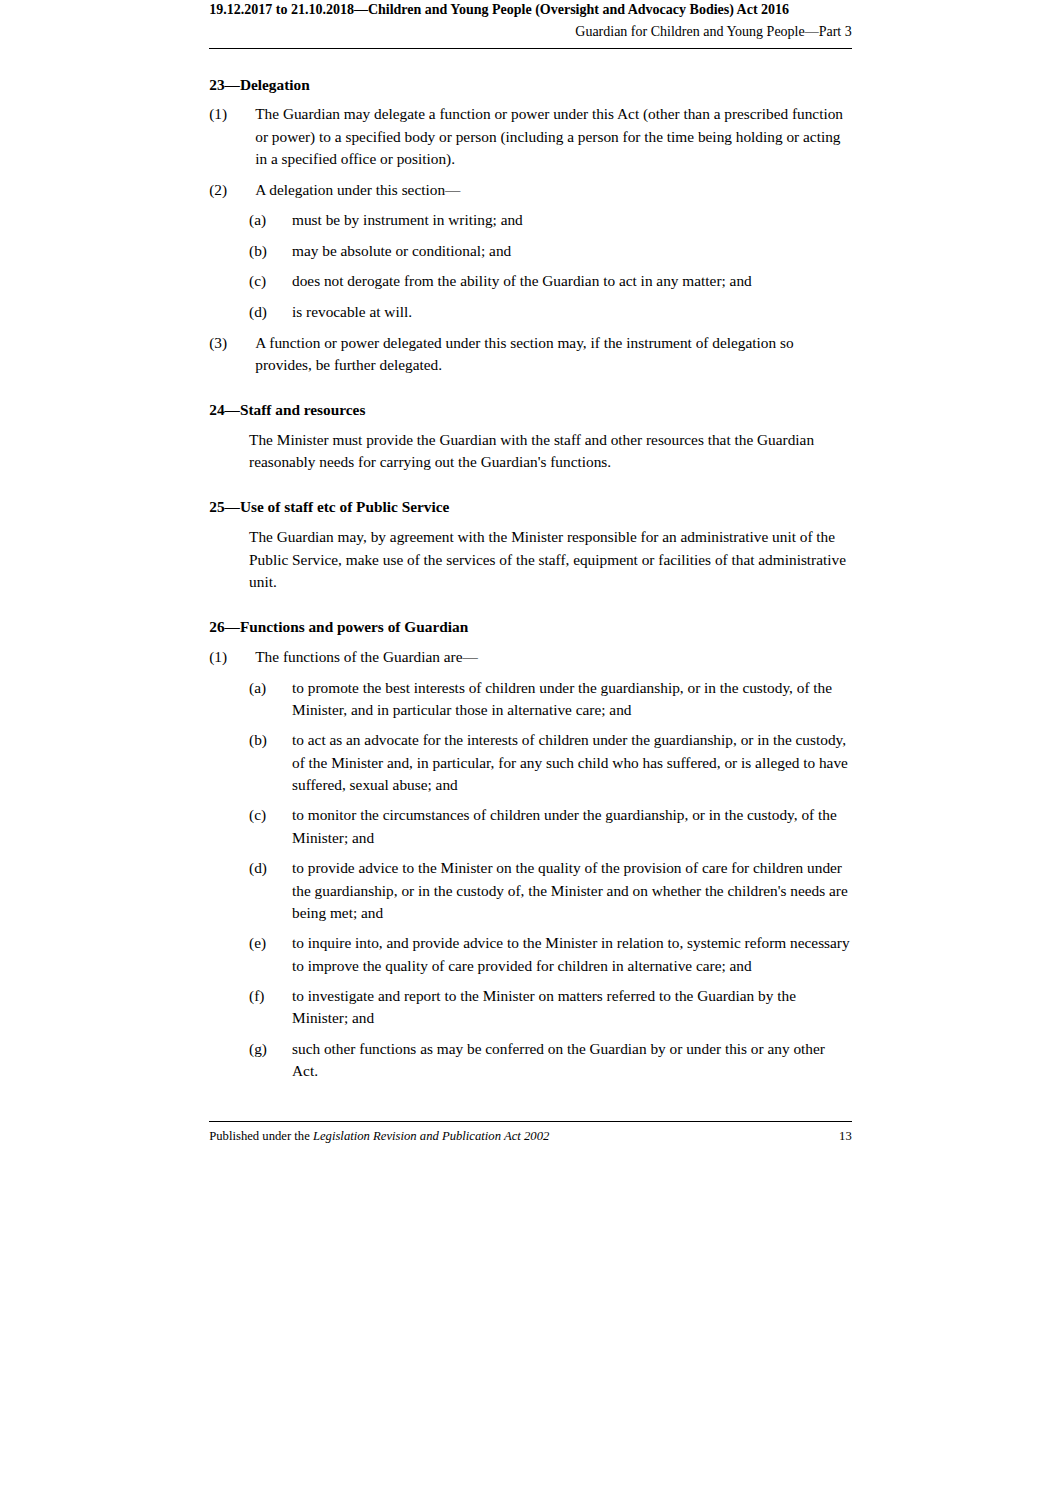19.12.2017 to 21.10.2018—Children and Young People (Oversight and Advocacy Bodies) Act 2016
Guardian for Children and Young People—Part 3
23—Delegation
(1) The Guardian may delegate a function or power under this Act (other than a prescribed function or power) to a specified body or person (including a person for the time being holding or acting in a specified office or position).
(2) A delegation under this section—
(a) must be by instrument in writing; and
(b) may be absolute or conditional; and
(c) does not derogate from the ability of the Guardian to act in any matter; and
(d) is revocable at will.
(3) A function or power delegated under this section may, if the instrument of delegation so provides, be further delegated.
24—Staff and resources
The Minister must provide the Guardian with the staff and other resources that the Guardian reasonably needs for carrying out the Guardian's functions.
25—Use of staff etc of Public Service
The Guardian may, by agreement with the Minister responsible for an administrative unit of the Public Service, make use of the services of the staff, equipment or facilities of that administrative unit.
26—Functions and powers of Guardian
(1) The functions of the Guardian are—
(a) to promote the best interests of children under the guardianship, or in the custody, of the Minister, and in particular those in alternative care; and
(b) to act as an advocate for the interests of children under the guardianship, or in the custody, of the Minister and, in particular, for any such child who has suffered, or is alleged to have suffered, sexual abuse; and
(c) to monitor the circumstances of children under the guardianship, or in the custody, of the Minister; and
(d) to provide advice to the Minister on the quality of the provision of care for children under the guardianship, or in the custody of, the Minister and on whether the children's needs are being met; and
(e) to inquire into, and provide advice to the Minister in relation to, systemic reform necessary to improve the quality of care provided for children in alternative care; and
(f) to investigate and report to the Minister on matters referred to the Guardian by the Minister; and
(g) such other functions as may be conferred on the Guardian by or under this or any other Act.
Published under the Legislation Revision and Publication Act 2002 13